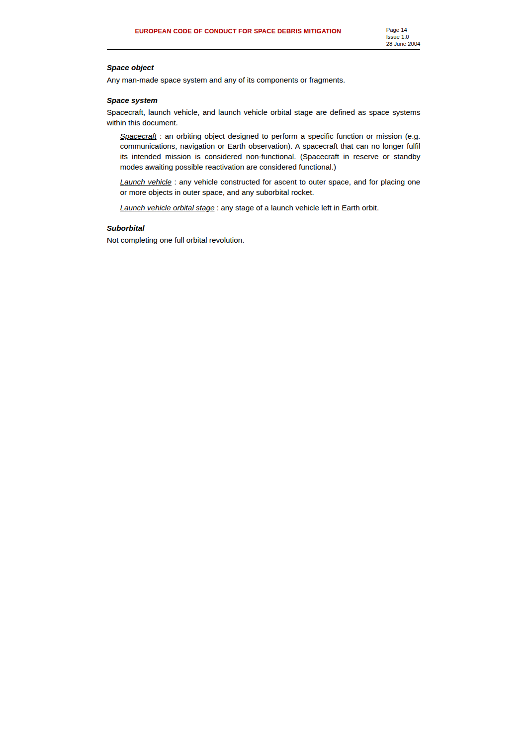EUROPEAN CODE OF CONDUCT FOR SPACE DEBRIS MITIGATION
Page 14
Issue 1.0
28 June 2004
Space object
Any man-made space system and any of its components or fragments.
Space system
Spacecraft, launch vehicle, and launch vehicle orbital stage are defined as space systems within this document.
Spacecraft : an orbiting object designed to perform a specific function or mission (e.g. communications, navigation or Earth observation). A spacecraft that can no longer fulfil its intended mission is considered non-functional. (Spacecraft in reserve or standby modes awaiting possible reactivation are considered functional.)
Launch vehicle : any vehicle constructed for ascent to outer space, and for placing one or more objects in outer space, and any suborbital rocket.
Launch vehicle orbital stage : any stage of a launch vehicle left in Earth orbit.
Suborbital
Not completing one full orbital revolution.